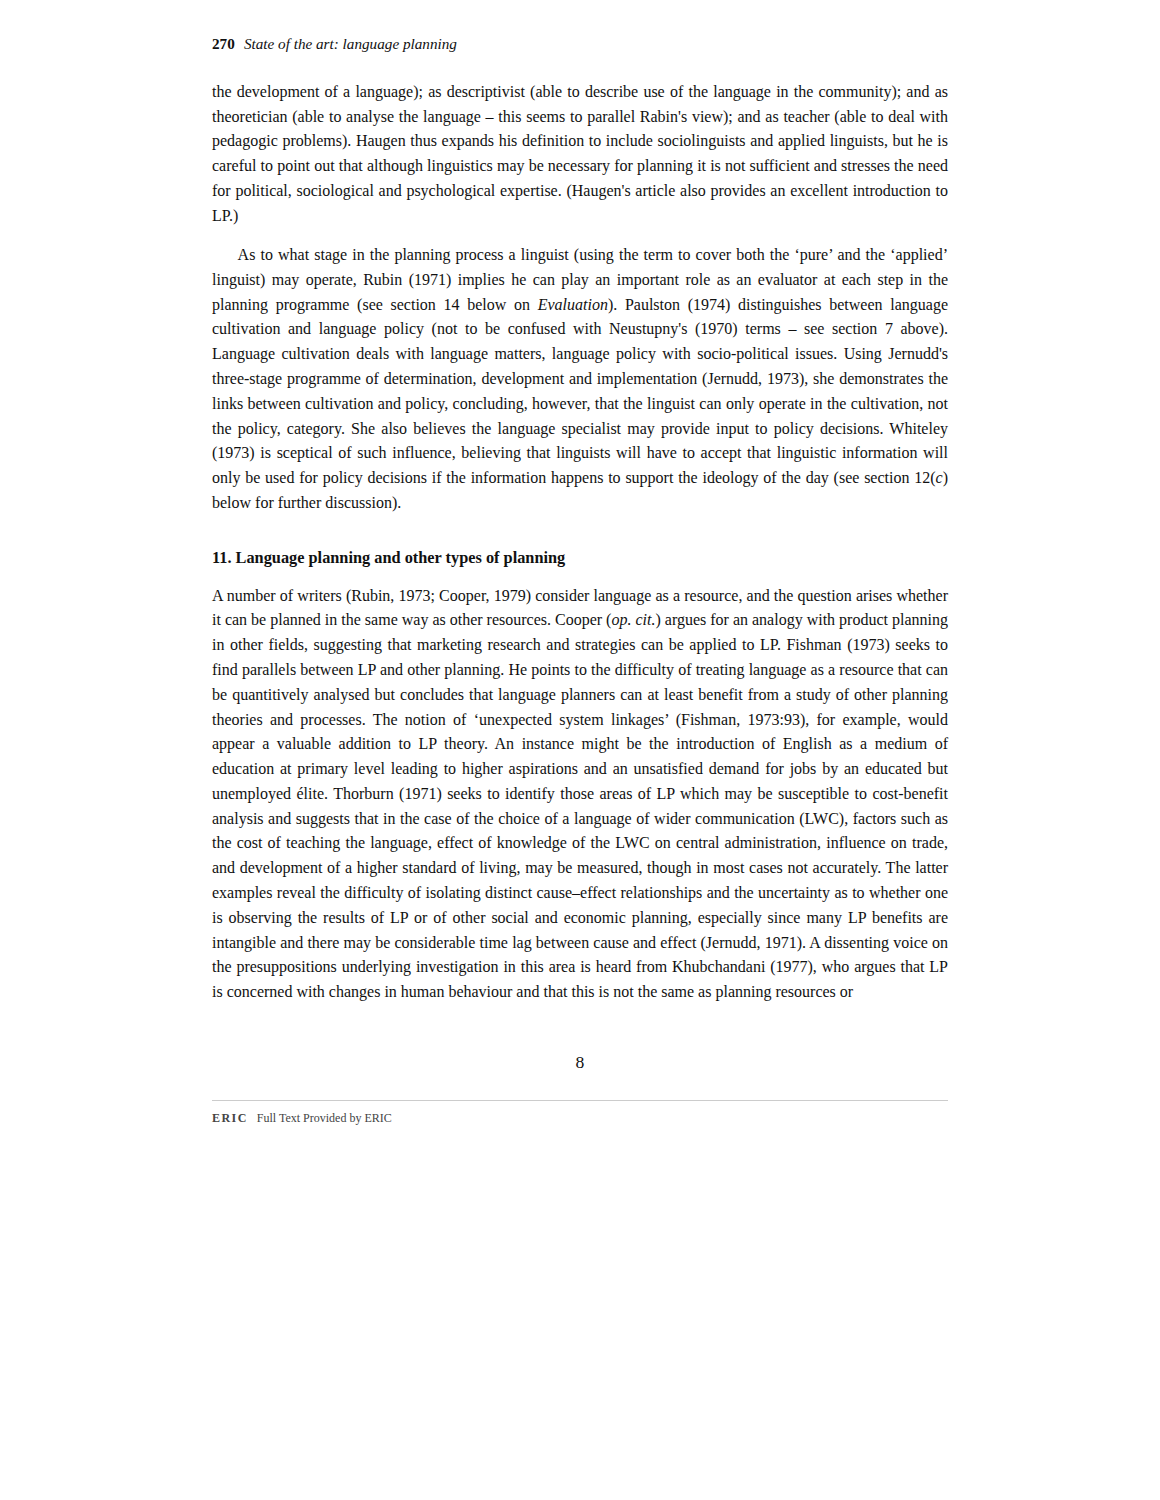270 State of the art: language planning
the development of a language); as descriptivist (able to describe use of the language in the community); and as theoretician (able to analyse the language – this seems to parallel Rabin's view); and as teacher (able to deal with pedagogic problems). Haugen thus expands his definition to include sociolinguists and applied linguists, but he is careful to point out that although linguistics may be necessary for planning it is not sufficient and stresses the need for political, sociological and psychological expertise. (Haugen's article also provides an excellent introduction to LP.)
As to what stage in the planning process a linguist (using the term to cover both the ‘pure’ and the ‘applied’ linguist) may operate, Rubin (1971) implies he can play an important role as an evaluator at each step in the planning programme (see section 14 below on Evaluation). Paulston (1974) distinguishes between language cultivation and language policy (not to be confused with Neustupny's (1970) terms – see section 7 above). Language cultivation deals with language matters, language policy with socio-political issues. Using Jernudd's three-stage programme of determination, development and implementation (Jernudd, 1973), she demonstrates the links between cultivation and policy, concluding, however, that the linguist can only operate in the cultivation, not the policy, category. She also believes the language specialist may provide input to policy decisions. Whiteley (1973) is sceptical of such influence, believing that linguists will have to accept that linguistic information will only be used for policy decisions if the information happens to support the ideology of the day (see section 12(c) below for further discussion).
11. Language planning and other types of planning
A number of writers (Rubin, 1973; Cooper, 1979) consider language as a resource, and the question arises whether it can be planned in the same way as other resources. Cooper (op. cit.) argues for an analogy with product planning in other fields, suggesting that marketing research and strategies can be applied to LP. Fishman (1973) seeks to find parallels between LP and other planning. He points to the difficulty of treating language as a resource that can be quantitively analysed but concludes that language planners can at least benefit from a study of other planning theories and processes. The notion of ‘unexpected system linkages’ (Fishman, 1973:93), for example, would appear a valuable addition to LP theory. An instance might be the introduction of English as a medium of education at primary level leading to higher aspirations and an unsatisfied demand for jobs by an educated but unemployed élite. Thorburn (1971) seeks to identify those areas of LP which may be susceptible to cost-benefit analysis and suggests that in the case of the choice of a language of wider communication (LWC), factors such as the cost of teaching the language, effect of knowledge of the LWC on central administration, influence on trade, and development of a higher standard of living, may be measured, though in most cases not accurately. The latter examples reveal the difficulty of isolating distinct cause–effect relationships and the uncertainty as to whether one is observing the results of LP or of other social and economic planning, especially since many LP benefits are intangible and there may be considerable time lag between cause and effect (Jernudd, 1971). A dissenting voice on the presuppositions underlying investigation in this area is heard from Khubchandani (1977), who argues that LP is concerned with changes in human behaviour and that this is not the same as planning resources or
8
ERIC Full Text Provided by ERIC